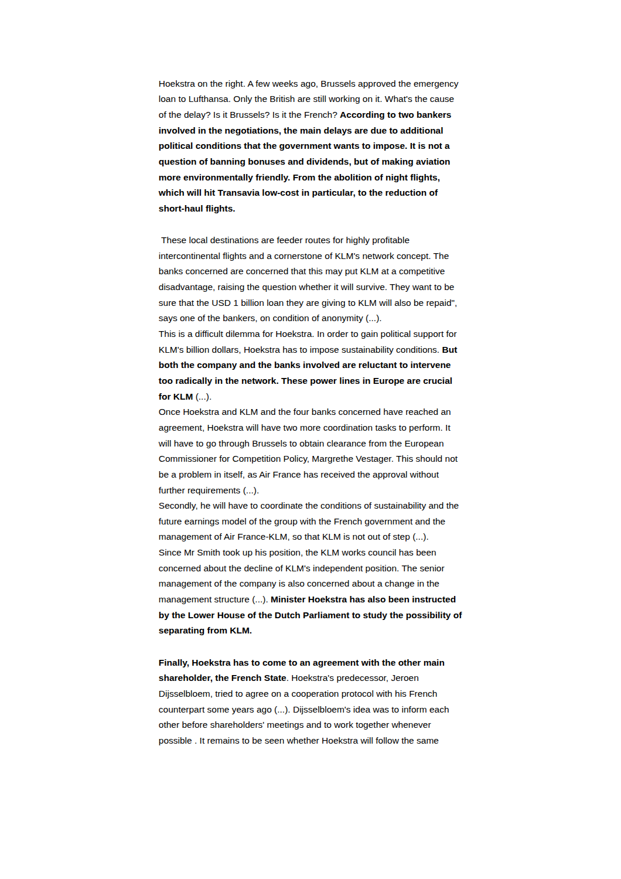Hoekstra on the right. A few weeks ago, Brussels approved the emergency loan to Lufthansa. Only the British are still working on it. What's the cause of the delay? Is it Brussels? Is it the French? According to two bankers involved in the negotiations, the main delays are due to additional political conditions that the government wants to impose. It is not a question of banning bonuses and dividends, but of making aviation more environmentally friendly. From the abolition of night flights, which will hit Transavia low-cost in particular, to the reduction of short-haul flights.
These local destinations are feeder routes for highly profitable intercontinental flights and a cornerstone of KLM's network concept. The banks concerned are concerned that this may put KLM at a competitive disadvantage, raising the question whether it will survive. They want to be sure that the USD 1 billion loan they are giving to KLM will also be repaid", says one of the bankers, on condition of anonymity (...).
This is a difficult dilemma for Hoekstra. In order to gain political support for KLM's billion dollars, Hoekstra has to impose sustainability conditions. But both the company and the banks involved are reluctant to intervene too radically in the network. These power lines in Europe are crucial for KLM (...).
Once Hoekstra and KLM and the four banks concerned have reached an agreement, Hoekstra will have two more coordination tasks to perform. It will have to go through Brussels to obtain clearance from the European Commissioner for Competition Policy, Margrethe Vestager. This should not be a problem in itself, as Air France has received the approval without further requirements (...).
Secondly, he will have to coordinate the conditions of sustainability and the future earnings model of the group with the French government and the management of Air France-KLM, so that KLM is not out of step (...).
Since Mr Smith took up his position, the KLM works council has been concerned about the decline of KLM's independent position. The senior management of the company is also concerned about a change in the management structure (...). Minister Hoekstra has also been instructed by the Lower House of the Dutch Parliament to study the possibility of separating from KLM.
Finally, Hoekstra has to come to an agreement with the other main shareholder, the French State. Hoekstra's predecessor, Jeroen Dijsselbloem, tried to agree on a cooperation protocol with his French counterpart some years ago (...). Dijsselbloem's idea was to inform each other before shareholders' meetings and to work together whenever possible . It remains to be seen whether Hoekstra will follow the same